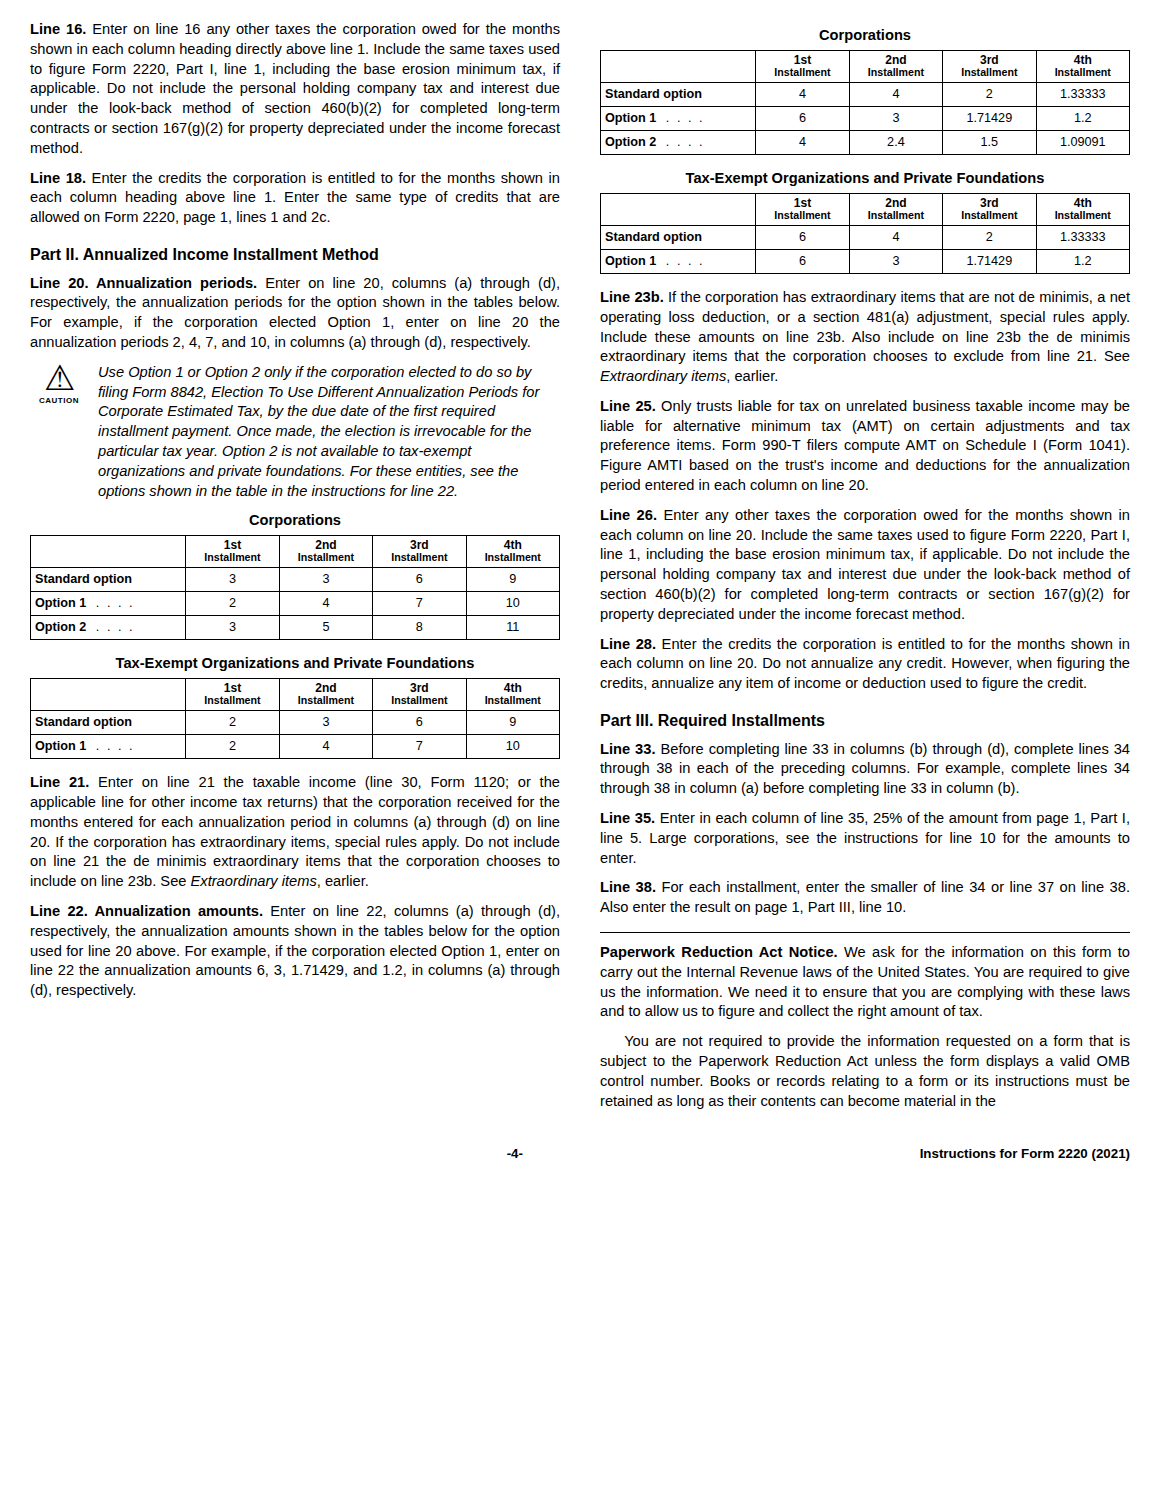Line 16. Enter on line 16 any other taxes the corporation owed for the months shown in each column heading directly above line 1. Include the same taxes used to figure Form 2220, Part I, line 1, including the base erosion minimum tax, if applicable. Do not include the personal holding company tax and interest due under the look-back method of section 460(b)(2) for completed long-term contracts or section 167(g)(2) for property depreciated under the income forecast method.
Line 18. Enter the credits the corporation is entitled to for the months shown in each column heading above line 1. Enter the same type of credits that are allowed on Form 2220, page 1, lines 1 and 2c.
Part II. Annualized Income Installment Method
Line 20. Annualization periods. Enter on line 20, columns (a) through (d), respectively, the annualization periods for the option shown in the tables below. For example, if the corporation elected Option 1, enter on line 20 the annualization periods 2, 4, 7, and 10, in columns (a) through (d), respectively.
⚠ CAUTION
Use Option 1 or Option 2 only if the corporation elected to do so by filing Form 8842, Election To Use Different Annualization Periods for Corporate Estimated Tax, by the due date of the first required installment payment. Once made, the election is irrevocable for the particular tax year. Option 2 is not available to tax-exempt organizations and private foundations. For these entities, see the options shown in the table in the instructions for line 22.
Corporations
| | 1st Installment | 2nd Installment | 3rd Installment | 4th Installment |
| --- | --- | --- | --- | --- |
| Standard option | 3 | 3 | 6 | 9 |
| Option 1 . . . . | 2 | 4 | 7 | 10 |
| Option 2 . . . . | 3 | 5 | 8 | 11 |
Tax-Exempt Organizations and Private Foundations
| | 1st Installment | 2nd Installment | 3rd Installment | 4th Installment |
| --- | --- | --- | --- | --- |
| Standard option | 2 | 3 | 6 | 9 |
| Option 1 . . . . | 2 | 4 | 7 | 10 |
Line 21. Enter on line 21 the taxable income (line 30, Form 1120; or the applicable line for other income tax returns) that the corporation received for the months entered for each annualization period in columns (a) through (d) on line 20. If the corporation has extraordinary items, special rules apply. Do not include on line 21 the de minimis extraordinary items that the corporation chooses to include on line 23b. See Extraordinary items, earlier.
Line 22. Annualization amounts. Enter on line 22, columns (a) through (d), respectively, the annualization amounts shown in the tables below for the option used for line 20 above. For example, if the corporation elected Option 1, enter on line 22 the annualization amounts 6, 3, 1.71429, and 1.2, in columns (a) through (d), respectively.
Corporations
| | 1st Installment | 2nd Installment | 3rd Installment | 4th Installment |
| --- | --- | --- | --- | --- |
| Standard option | 4 | 4 | 2 | 1.33333 |
| Option 1 . . . . | 6 | 3 | 1.71429 | 1.2 |
| Option 2 . . . . | 4 | 2.4 | 1.5 | 1.09091 |
Tax-Exempt Organizations and Private Foundations
| | 1st Installment | 2nd Installment | 3rd Installment | 4th Installment |
| --- | --- | --- | --- | --- |
| Standard option | 6 | 4 | 2 | 1.33333 |
| Option 1 . . . . | 6 | 3 | 1.71429 | 1.2 |
Line 23b. If the corporation has extraordinary items that are not de minimis, a net operating loss deduction, or a section 481(a) adjustment, special rules apply. Include these amounts on line 23b. Also include on line 23b the de minimis extraordinary items that the corporation chooses to exclude from line 21. See Extraordinary items, earlier.
Line 25. Only trusts liable for tax on unrelated business taxable income may be liable for alternative minimum tax (AMT) on certain adjustments and tax preference items. Form 990-T filers compute AMT on Schedule I (Form 1041). Figure AMTI based on the trust's income and deductions for the annualization period entered in each column on line 20.
Line 26. Enter any other taxes the corporation owed for the months shown in each column on line 20. Include the same taxes used to figure Form 2220, Part I, line 1, including the base erosion minimum tax, if applicable. Do not include the personal holding company tax and interest due under the look-back method of section 460(b)(2) for completed long-term contracts or section 167(g)(2) for property depreciated under the income forecast method.
Line 28. Enter the credits the corporation is entitled to for the months shown in each column on line 20. Do not annualize any credit. However, when figuring the credits, annualize any item of income or deduction used to figure the credit.
Part III. Required Installments
Line 33. Before completing line 33 in columns (b) through (d), complete lines 34 through 38 in each of the preceding columns. For example, complete lines 34 through 38 in column (a) before completing line 33 in column (b).
Line 35. Enter in each column of line 35, 25% of the amount from page 1, Part I, line 5. Large corporations, see the instructions for line 10 for the amounts to enter.
Line 38. For each installment, enter the smaller of line 34 or line 37 on line 38. Also enter the result on page 1, Part III, line 10.
Paperwork Reduction Act Notice. We ask for the information on this form to carry out the Internal Revenue laws of the United States. You are required to give us the information. We need it to ensure that you are complying with these laws and to allow us to figure and collect the right amount of tax.
You are not required to provide the information requested on a form that is subject to the Paperwork Reduction Act unless the form displays a valid OMB control number. Books or records relating to a form or its instructions must be retained as long as their contents can become material in the
-4-
Instructions for Form 2220 (2021)